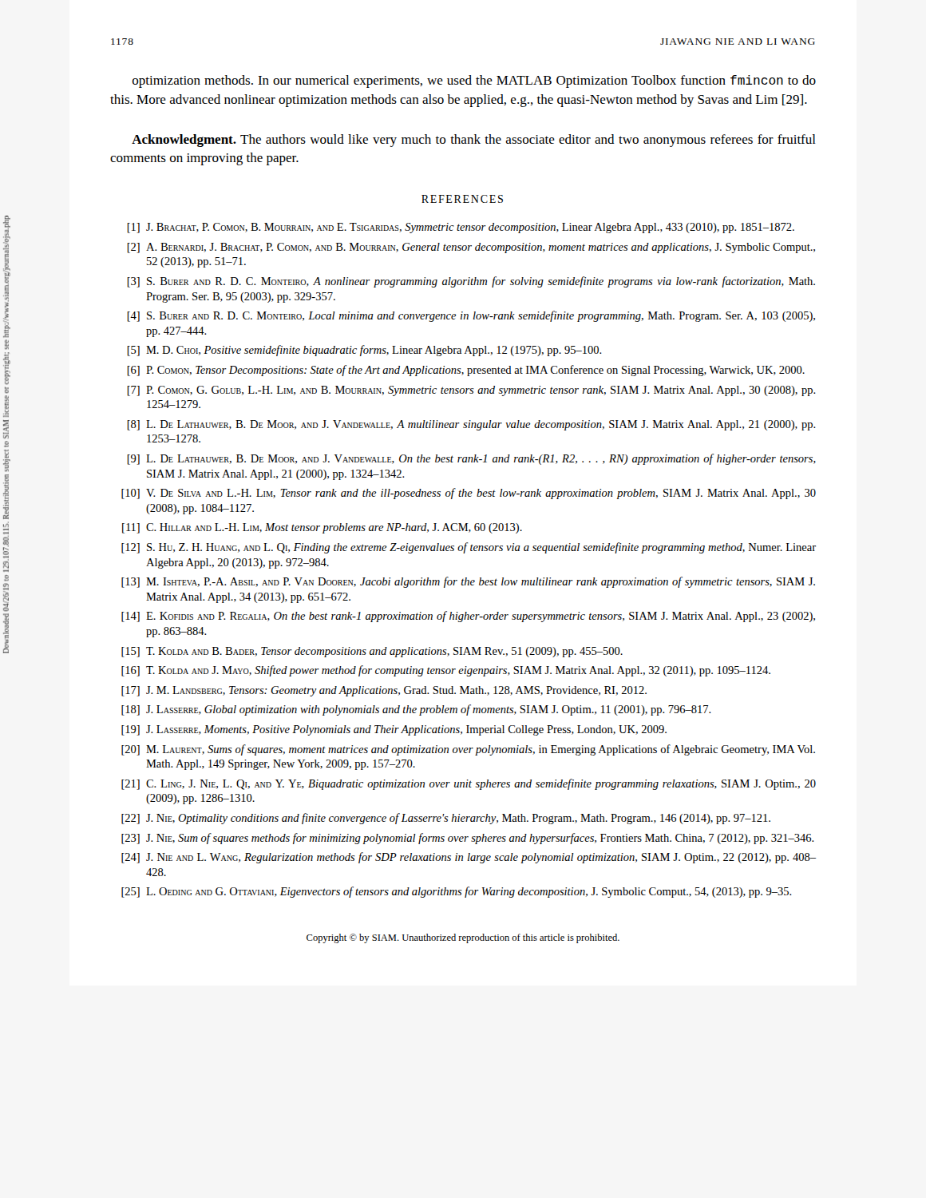Downloaded 04/26/19 to 129.107.80.115. Redistribution subject to SIAM license or copyright; see http://www.siam.org/journals/ojsa.php
1178 Jiawang Nie and Li Wang
optimization methods. In our numerical experiments, we used the MATLAB Optimization Toolbox function fmincon to do this. More advanced nonlinear optimization methods can also be applied, e.g., the quasi-Newton method by Savas and Lim [29].
Acknowledgment. The authors would like very much to thank the associate editor and two anonymous referees for fruitful comments on improving the paper.
References
[1] J. Brachat, P. Comon, B. Mourrain, and E. Tsigaridas, Symmetric tensor decomposition, Linear Algebra Appl., 433 (2010), pp. 1851–1872.
[2] A. Bernardi, J. Brachat, P. Comon, and B. Mourrain, General tensor decomposition, moment matrices and applications, J. Symbolic Comput., 52 (2013), pp. 51–71.
[3] S. Burer and R. D. C. Monteiro, A nonlinear programming algorithm for solving semidefinite programs via low-rank factorization, Math. Program. Ser. B, 95 (2003), pp. 329-357.
[4] S. Burer and R. D. C. Monteiro, Local minima and convergence in low-rank semidefinite programming, Math. Program. Ser. A, 103 (2005), pp. 427–444.
[5] M. D. Choi, Positive semidefinite biquadratic forms, Linear Algebra Appl., 12 (1975), pp. 95–100.
[6] P. Comon, Tensor Decompositions: State of the Art and Applications, presented at IMA Conference on Signal Processing, Warwick, UK, 2000.
[7] P. Comon, G. Golub, L.-H. Lim, and B. Mourrain, Symmetric tensors and symmetric tensor rank, SIAM J. Matrix Anal. Appl., 30 (2008), pp. 1254–1279.
[8] L. De Lathauwer, B. De Moor, and J. Vandewalle, A multilinear singular value decomposition, SIAM J. Matrix Anal. Appl., 21 (2000), pp. 1253–1278.
[9] L. De Lathauwer, B. De Moor, and J. Vandewalle, On the best rank-1 and rank-(R1, R2, . . . , RN) approximation of higher-order tensors, SIAM J. Matrix Anal. Appl., 21 (2000), pp. 1324–1342.
[10] V. De Silva and L.-H. Lim, Tensor rank and the ill-posedness of the best low-rank approximation problem, SIAM J. Matrix Anal. Appl., 30 (2008), pp. 1084–1127.
[11] C. Hillar and L.-H. Lim, Most tensor problems are NP-hard, J. ACM, 60 (2013).
[12] S. Hu, Z. H. Huang, and L. Qi, Finding the extreme Z-eigenvalues of tensors via a sequential semidefinite programming method, Numer. Linear Algebra Appl., 20 (2013), pp. 972–984.
[13] M. Ishteva, P.-A. Absil, and P. Van Dooren, Jacobi algorithm for the best low multilinear rank approximation of symmetric tensors, SIAM J. Matrix Anal. Appl., 34 (2013), pp. 651–672.
[14] E. Kofidis and P. Regalia, On the best rank-1 approximation of higher-order supersymmetric tensors, SIAM J. Matrix Anal. Appl., 23 (2002), pp. 863–884.
[15] T. Kolda and B. Bader, Tensor decompositions and applications, SIAM Rev., 51 (2009), pp. 455–500.
[16] T. Kolda and J. Mayo, Shifted power method for computing tensor eigenpairs, SIAM J. Matrix Anal. Appl., 32 (2011), pp. 1095–1124.
[17] J. M. Landsberg, Tensors: Geometry and Applications, Grad. Stud. Math., 128, AMS, Providence, RI, 2012.
[18] J. Lasserre, Global optimization with polynomials and the problem of moments, SIAM J. Optim., 11 (2001), pp. 796–817.
[19] J. Lasserre, Moments, Positive Polynomials and Their Applications, Imperial College Press, London, UK, 2009.
[20] M. Laurent, Sums of squares, moment matrices and optimization over polynomials, in Emerging Applications of Algebraic Geometry, IMA Vol. Math. Appl., 149 Springer, New York, 2009, pp. 157–270.
[21] C. Ling, J. Nie, L. Qi, and Y. Ye, Biquadratic optimization over unit spheres and semidefinite programming relaxations, SIAM J. Optim., 20 (2009), pp. 1286–1310.
[22] J. Nie, Optimality conditions and finite convergence of Lasserre's hierarchy, Math. Program., Math. Program., 146 (2014), pp. 97–121.
[23] J. Nie, Sum of squares methods for minimizing polynomial forms over spheres and hypersurfaces, Frontiers Math. China, 7 (2012), pp. 321–346.
[24] J. Nie and L. Wang, Regularization methods for SDP relaxations in large scale polynomial optimization, SIAM J. Optim., 22 (2012), pp. 408–428.
[25] L. Oeding and G. Ottaviani, Eigenvectors of tensors and algorithms for Waring decomposition, J. Symbolic Comput., 54, (2013), pp. 9–35.
Copyright © by SIAM. Unauthorized reproduction of this article is prohibited.